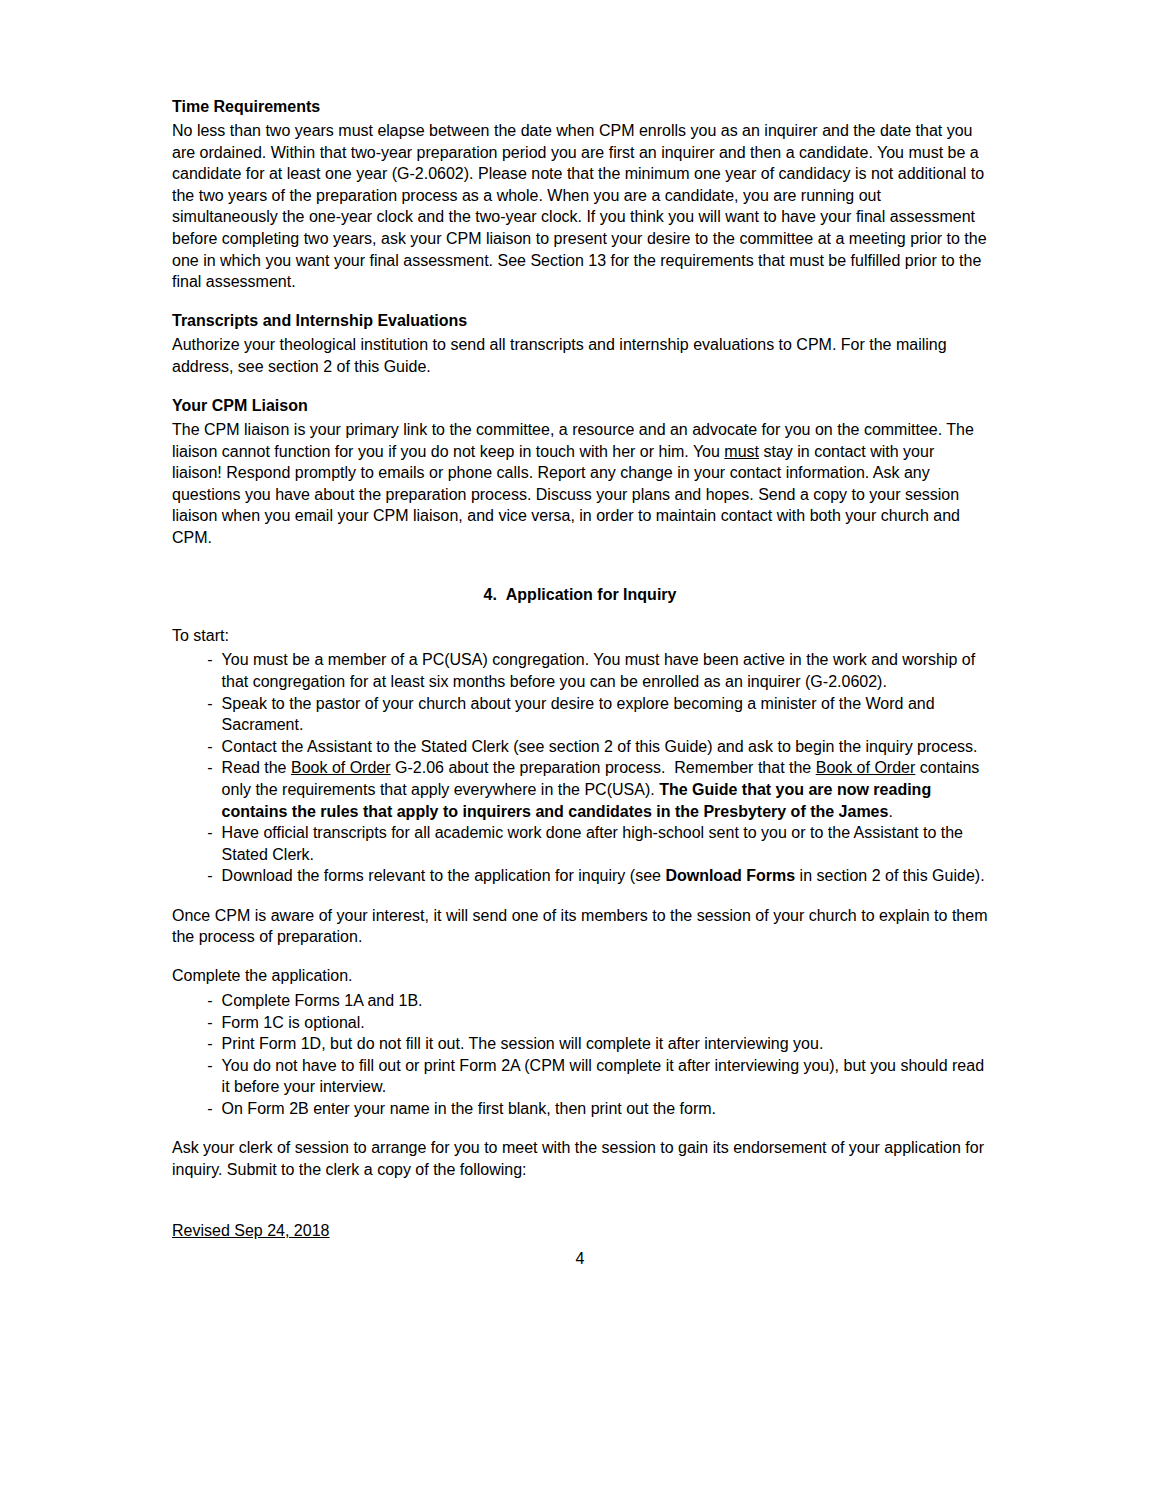Time Requirements
No less than two years must elapse between the date when CPM enrolls you as an inquirer and the date that you are ordained. Within that two-year preparation period you are first an inquirer and then a candidate. You must be a candidate for at least one year (G-2.0602). Please note that the minimum one year of candidacy is not additional to the two years of the preparation process as a whole. When you are a candidate, you are running out simultaneously the one-year clock and the two-year clock. If you think you will want to have your final assessment before completing two years, ask your CPM liaison to present your desire to the committee at a meeting prior to the one in which you want your final assessment. See Section 13 for the requirements that must be fulfilled prior to the final assessment.
Transcripts and Internship Evaluations
Authorize your theological institution to send all transcripts and internship evaluations to CPM. For the mailing address, see section 2 of this Guide.
Your CPM Liaison
The CPM liaison is your primary link to the committee, a resource and an advocate for you on the committee. The liaison cannot function for you if you do not keep in touch with her or him. You must stay in contact with your liaison! Respond promptly to emails or phone calls. Report any change in your contact information. Ask any questions you have about the preparation process. Discuss your plans and hopes. Send a copy to your session liaison when you email your CPM liaison, and vice versa, in order to maintain contact with both your church and CPM.
4. Application for Inquiry
To start:
You must be a member of a PC(USA) congregation. You must have been active in the work and worship of that congregation for at least six months before you can be enrolled as an inquirer (G-2.0602).
Speak to the pastor of your church about your desire to explore becoming a minister of the Word and Sacrament.
Contact the Assistant to the Stated Clerk (see section 2 of this Guide) and ask to begin the inquiry process.
Read the Book of Order G-2.06 about the preparation process. Remember that the Book of Order contains only the requirements that apply everywhere in the PC(USA). The Guide that you are now reading contains the rules that apply to inquirers and candidates in the Presbytery of the James.
Have official transcripts for all academic work done after high-school sent to you or to the Assistant to the Stated Clerk.
Download the forms relevant to the application for inquiry (see Download Forms in section 2 of this Guide).
Once CPM is aware of your interest, it will send one of its members to the session of your church to explain to them the process of preparation.
Complete the application.
Complete Forms 1A and 1B.
Form 1C is optional.
Print Form 1D, but do not fill it out. The session will complete it after interviewing you.
You do not have to fill out or print Form 2A (CPM will complete it after interviewing you), but you should read it before your interview.
On Form 2B enter your name in the first blank, then print out the form.
Ask your clerk of session to arrange for you to meet with the session to gain its endorsement of your application for inquiry. Submit to the clerk a copy of the following:
Revised Sep 24, 2018
4